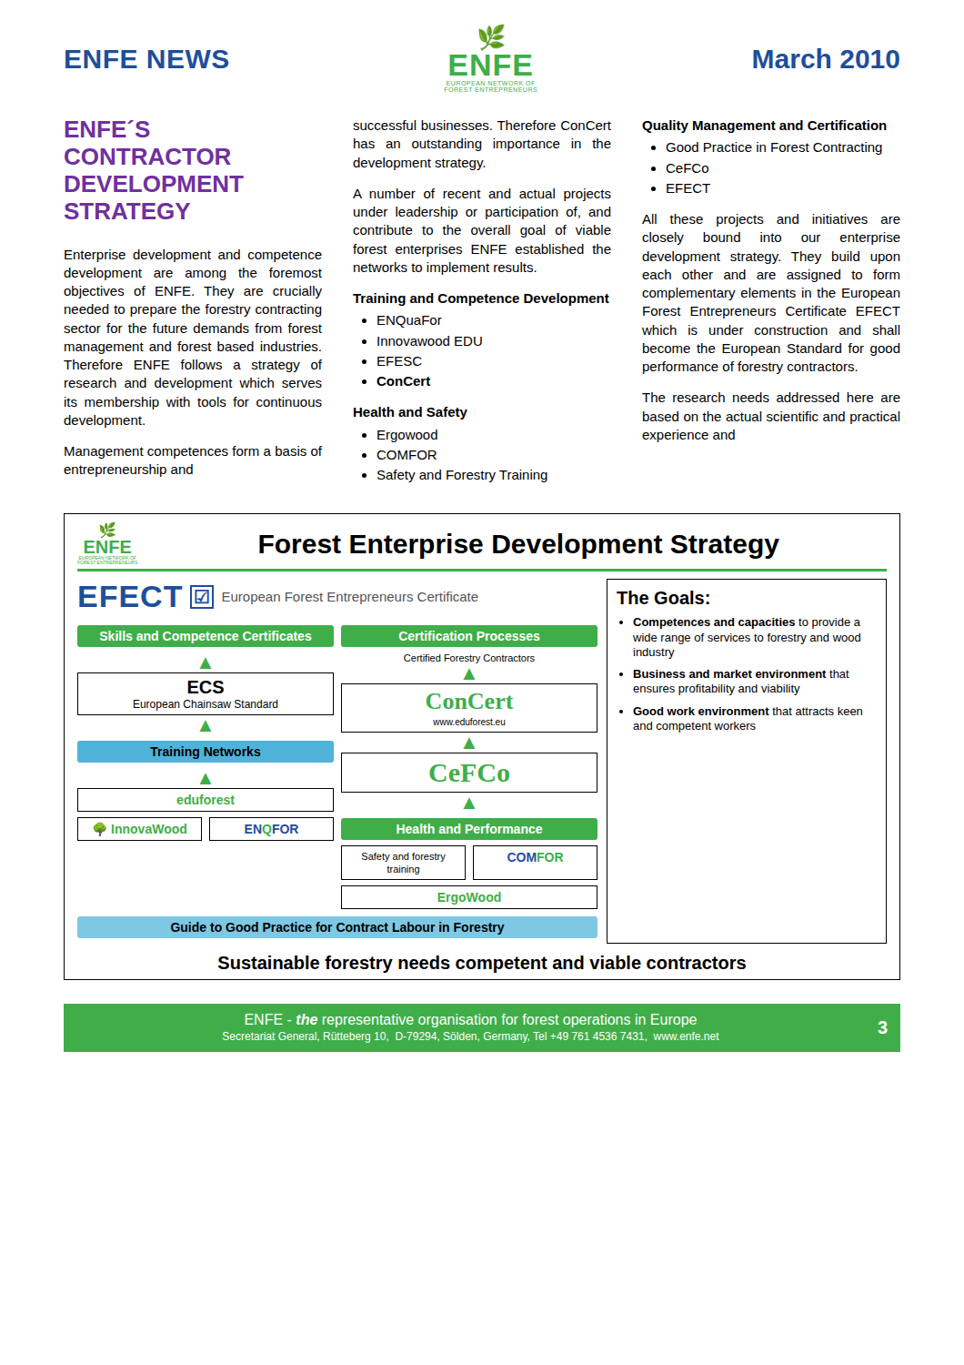ENFE NEWS
🌿
ENFE
European Network of
Forest Entrepreneurs
March 2010
ENFE´S CONTRACTOR DEVELOPMENT STRATEGY
Enterprise development and competence development are among the foremost objectives of ENFE. They are crucially needed to prepare the forestry contracting sector for the future demands from forest management and forest based industries. Therefore ENFE follows a strategy of research and development which serves its membership with tools for continuous development.
Management competences form a basis of entrepreneurship and
successful businesses. Therefore ConCert has an outstanding importance in the development strategy.
A number of recent and actual projects under leadership or participation of, and contribute to the overall goal of viable forest enterprises ENFE established the networks to implement results.
Training and Competence Development
ENQuaFor
Innovawood EDU
EFESC
ConCert
Health and Safety
Ergowood
COMFOR
Safety and Forestry Training
Quality Management and Certification
Good Practice in Forest Contracting
CeFCo
EFECT
All these projects and initiatives are closely bound into our enterprise development strategy. They build upon each other and are assigned to form complementary elements in the European Forest Entrepreneurs Certificate EFECT which is under construction and shall become the European Standard for good performance of forestry contractors.
The research needs addressed here are based on the actual scientific and practical experience and
🌿
ENFE
European Network of
Forest Entrepreneurs
Forest Enterprise Development Strategy
EFECT ☑ European Forest Entrepreneurs Certificate
Skills and Competence Certificates
▲
ECS European Chainsaw Standard
▲
Training Networks
▲
eduforest
🌳 InnovaWood
ENQFOR
Certification Processes
Certified Forestry Contractors
▲
ConCert
www.eduforest.eu
▲
CeFCo
▲
Health and Performance
Safety and forestry training
COMFOR
ErgoWood
Guide to Good Practice for Contract Labour in Forestry
The Goals:
Competences and capacities to provide a wide range of services to forestry and wood industry
Business and market environment that ensures profitability and viability
Good work environment that attracts keen and competent workers
Sustainable forestry needs competent and viable contractors
ENFE - the representative organisation for forest operations in Europe
Secretariat General, Rütteberg 10, D-79294, Sölden, Germany, Tel +49 761 4536 7431, www.enfe.net
3